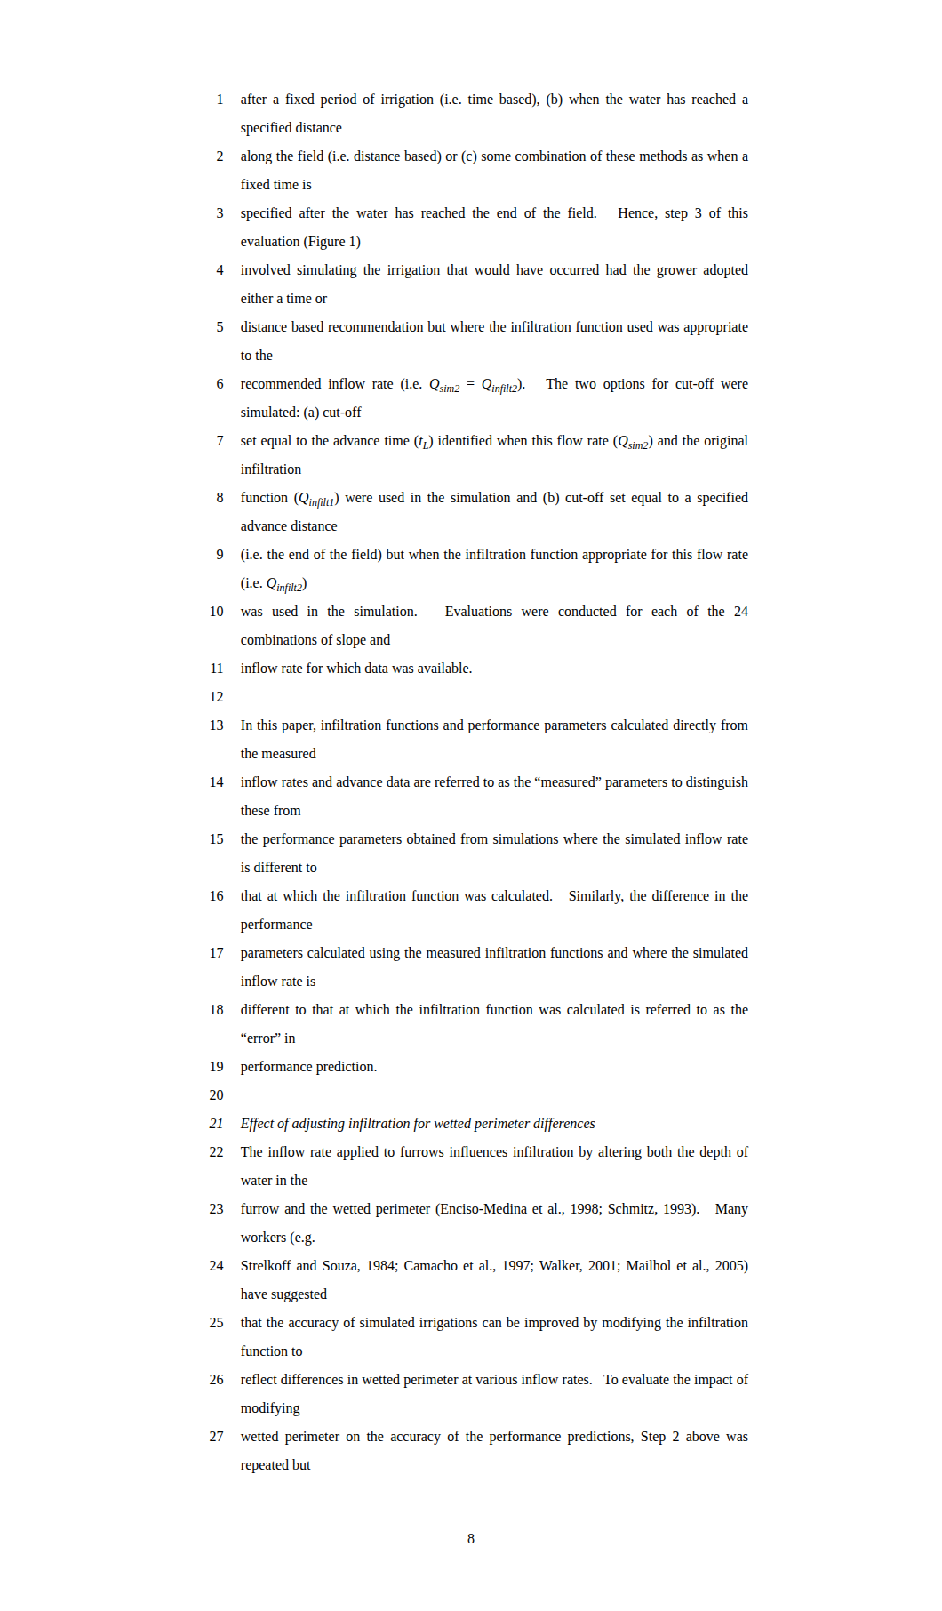after a fixed period of irrigation (i.e. time based), (b) when the water has reached a specified distance
along the field (i.e. distance based) or (c) some combination of these methods as when a fixed time is
specified after the water has reached the end of the field. Hence, step 3 of this evaluation (Figure 1)
involved simulating the irrigation that would have occurred had the grower adopted either a time or
distance based recommendation but where the infiltration function used was appropriate to the
recommended inflow rate (i.e. Qsim2 = Qinfilt2). The two options for cut-off were simulated: (a) cut-off
set equal to the advance time (tL) identified when this flow rate (Qsim2) and the original infiltration
function (Qinfilt1) were used in the simulation and (b) cut-off set equal to a specified advance distance
(i.e. the end of the field) but when the infiltration function appropriate for this flow rate (i.e. Qinfilt2)
was used in the simulation. Evaluations were conducted for each of the 24 combinations of slope and
inflow rate for which data was available.
In this paper, infiltration functions and performance parameters calculated directly from the measured
inflow rates and advance data are referred to as the “measured” parameters to distinguish these from
the performance parameters obtained from simulations where the simulated inflow rate is different to
that at which the infiltration function was calculated. Similarly, the difference in the performance
parameters calculated using the measured infiltration functions and where the simulated inflow rate is
different to that at which the infiltration function was calculated is referred to as the “error” in
performance prediction.
Effect of adjusting infiltration for wetted perimeter differences
The inflow rate applied to furrows influences infiltration by altering both the depth of water in the
furrow and the wetted perimeter (Enciso-Medina et al., 1998; Schmitz, 1993). Many workers (e.g.
Strelkoff and Souza, 1984; Camacho et al., 1997; Walker, 2001; Mailhol et al., 2005) have suggested
that the accuracy of simulated irrigations can be improved by modifying the infiltration function to
reflect differences in wetted perimeter at various inflow rates. To evaluate the impact of modifying
wetted perimeter on the accuracy of the performance predictions, Step 2 above was repeated but
8